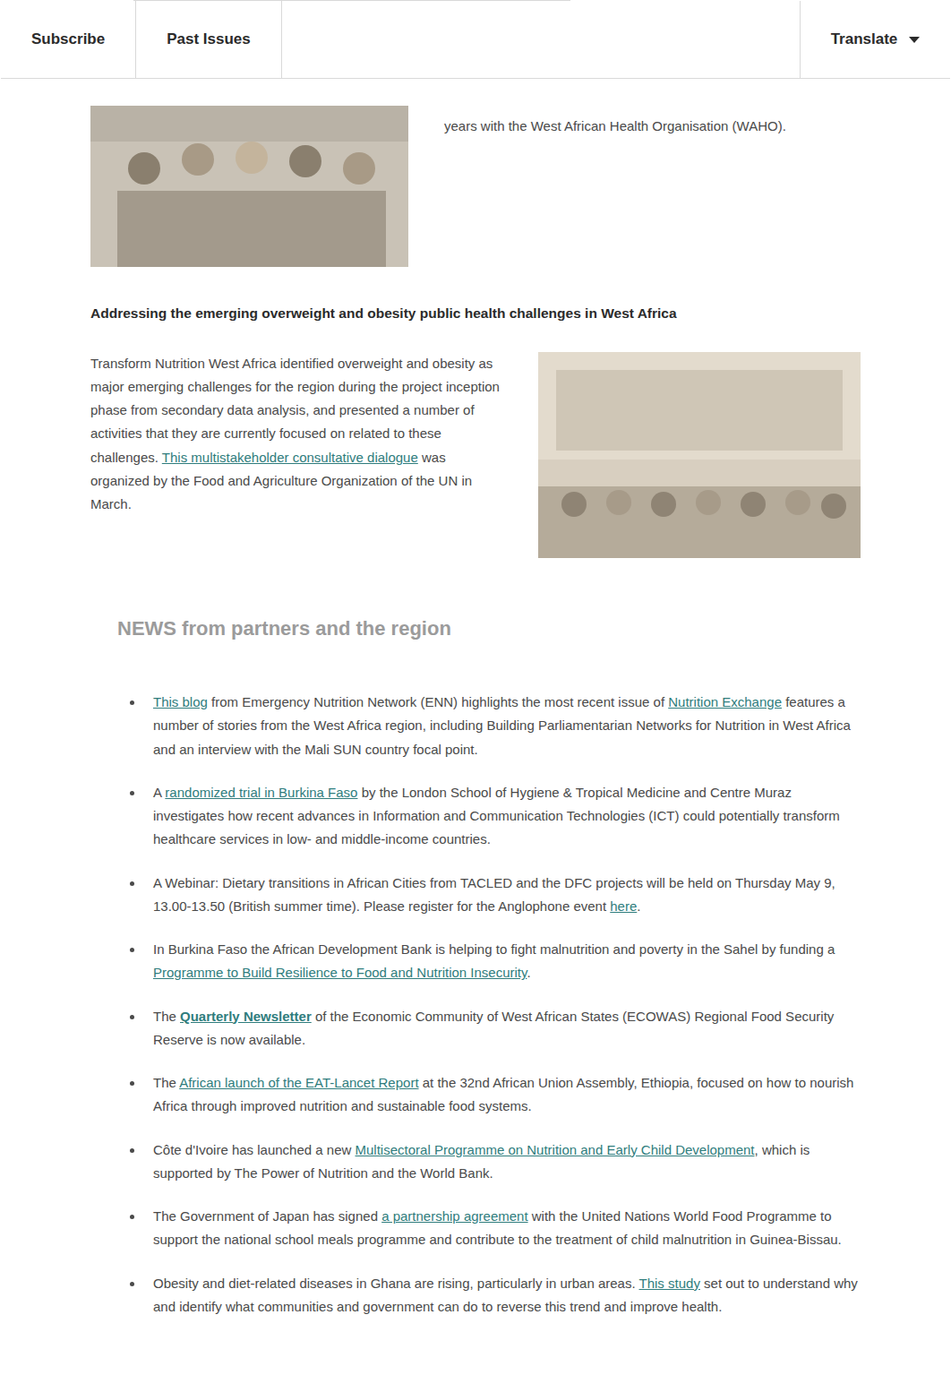Subscribe
Past Issues
Translate
years with the West African Health Organisation (WAHO).
Addressing the emerging overweight and obesity public health challenges in West Africa
Transform Nutrition West Africa identified overweight and obesity as major emerging challenges for the region during the project inception phase from secondary data analysis, and presented a number of activities that they are currently focused on related to these challenges. This multistakeholder consultative dialogue was organized by the Food and Agriculture Organization of the UN in March.
NEWS from partners and the region
This blog from Emergency Nutrition Network (ENN) highlights the most recent issue of Nutrition Exchange features a number of stories from the West Africa region, including Building Parliamentarian Networks for Nutrition in West Africa and an interview with the Mali SUN country focal point.
A randomized trial in Burkina Faso by the London School of Hygiene & Tropical Medicine and Centre Muraz investigates how recent advances in Information and Communication Technologies (ICT) could potentially transform healthcare services in low- and middle-income countries.
A Webinar: Dietary transitions in African Cities from TACLED and the DFC projects will be held on Thursday May 9, 13.00-13.50 (British summer time). Please register for the Anglophone event here.
In Burkina Faso the African Development Bank is helping to fight malnutrition and poverty in the Sahel by funding a Programme to Build Resilience to Food and Nutrition Insecurity.
The Quarterly Newsletter of the Economic Community of West African States (ECOWAS) Regional Food Security Reserve is now available.
The African launch of the EAT-Lancet Report at the 32nd African Union Assembly, Ethiopia, focused on how to nourish Africa through improved nutrition and sustainable food systems.
Côte d'Ivoire has launched a new Multisectoral Programme on Nutrition and Early Child Development, which is supported by The Power of Nutrition and the World Bank.
The Government of Japan has signed a partnership agreement with the United Nations World Food Programme to support the national school meals programme and contribute to the treatment of child malnutrition in Guinea-Bissau.
Obesity and diet-related diseases in Ghana are rising, particularly in urban areas. This study set out to understand why and identify what communities and government can do to reverse this trend and improve health.